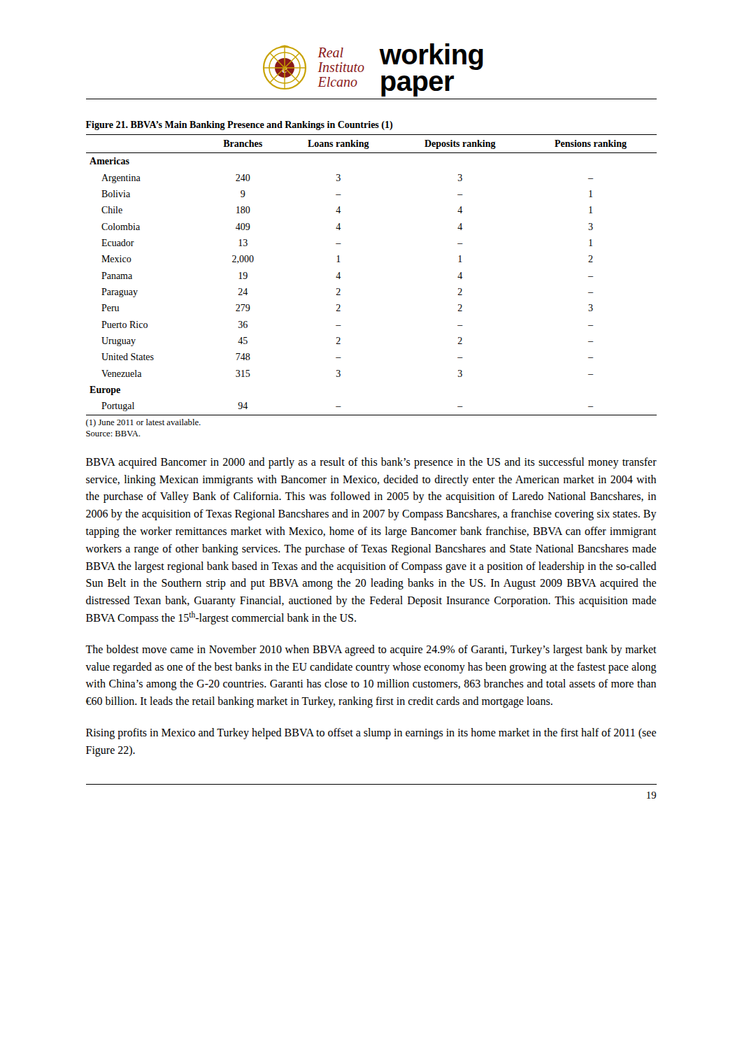e
Real Instituto Elcano
working paper
Figure 21. BBVA’s Main Banking Presence and Rankings in Countries (1)
| | Branches | Loans ranking | Deposits ranking | Pensions ranking |
| --- | --- | --- | --- | --- |
| Americas |
| Argentina | 240 | 3 | 3 | – |
| Bolivia | 9 | – | – | 1 |
| Chile | 180 | 4 | 4 | 1 |
| Colombia | 409 | 4 | 4 | 3 |
| Ecuador | 13 | – | – | 1 |
| Mexico | 2,000 | 1 | 1 | 2 |
| Panama | 19 | 4 | 4 | – |
| Paraguay | 24 | 2 | 2 | – |
| Peru | 279 | 2 | 2 | 3 |
| Puerto Rico | 36 | – | – | – |
| Uruguay | 45 | 2 | 2 | – |
| United States | 748 | – | – | – |
| Venezuela | 315 | 3 | 3 | – |
| Europe |
| Portugal | 94 | – | – | – |
(1) June 2011 or latest available.
Source: BBVA.
BBVA acquired Bancomer in 2000 and partly as a result of this bank’s presence in the US and its successful money transfer service, linking Mexican immigrants with Bancomer in Mexico, decided to directly enter the American market in 2004 with the purchase of Valley Bank of California. This was followed in 2005 by the acquisition of Laredo National Bancshares, in 2006 by the acquisition of Texas Regional Bancshares and in 2007 by Compass Bancshares, a franchise covering six states. By tapping the worker remittances market with Mexico, home of its large Bancomer bank franchise, BBVA can offer immigrant workers a range of other banking services. The purchase of Texas Regional Bancshares and State National Bancshares made BBVA the largest regional bank based in Texas and the acquisition of Compass gave it a position of leadership in the so-called Sun Belt in the Southern strip and put BBVA among the 20 leading banks in the US. In August 2009 BBVA acquired the distressed Texan bank, Guaranty Financial, auctioned by the Federal Deposit Insurance Corporation. This acquisition made BBVA Compass the 15th-largest commercial bank in the US.
The boldest move came in November 2010 when BBVA agreed to acquire 24.9% of Garanti, Turkey’s largest bank by market value regarded as one of the best banks in the EU candidate country whose economy has been growing at the fastest pace along with China’s among the G-20 countries. Garanti has close to 10 million customers, 863 branches and total assets of more than €60 billion. It leads the retail banking market in Turkey, ranking first in credit cards and mortgage loans.
Rising profits in Mexico and Turkey helped BBVA to offset a slump in earnings in its home market in the first half of 2011 (see Figure 22).
19